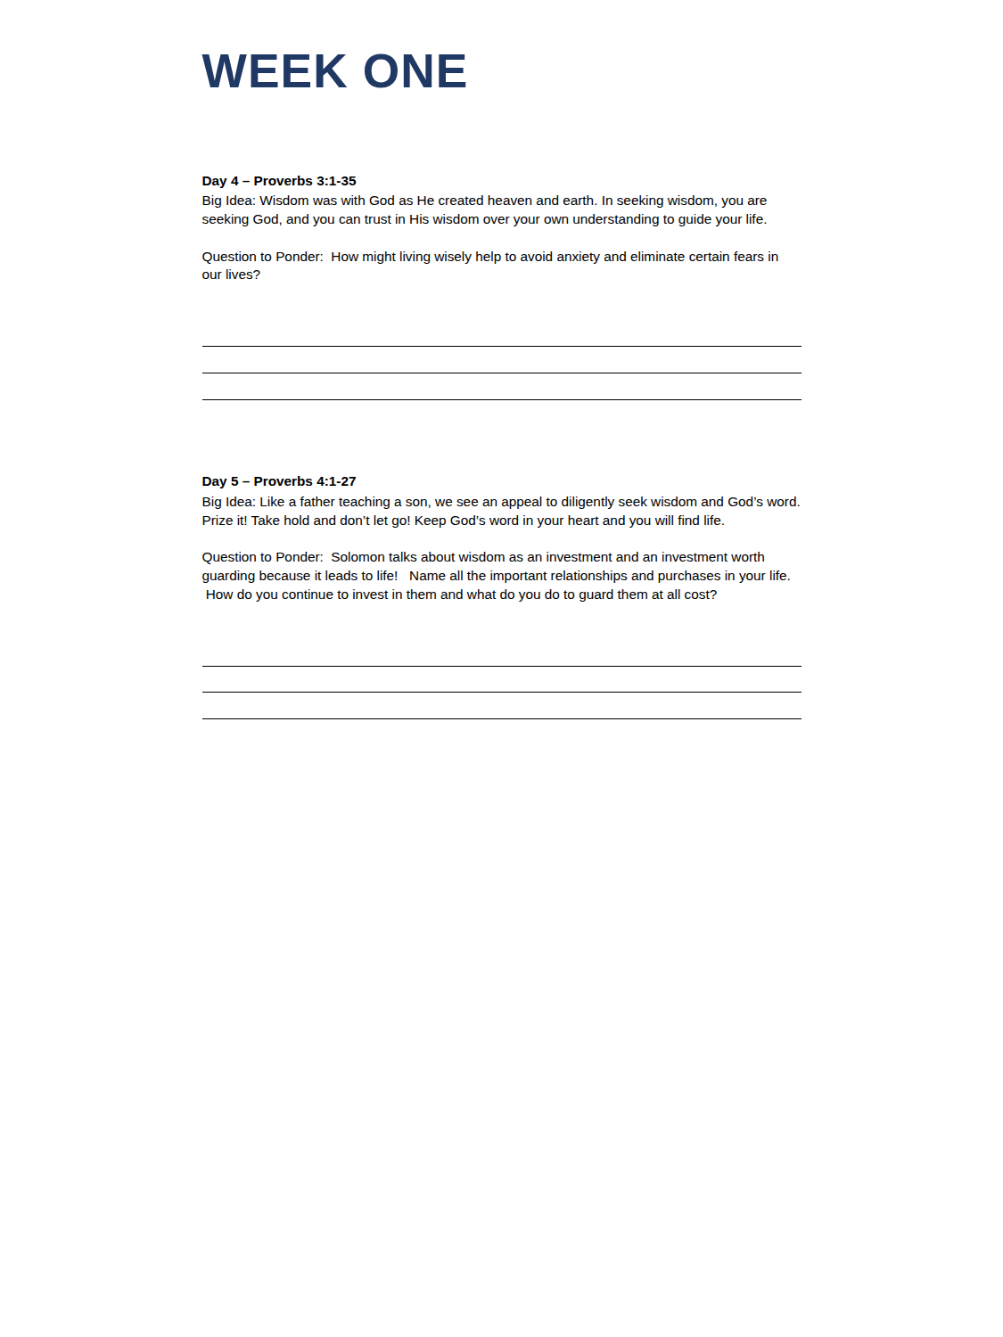Week One
Day 4 – Proverbs 3:1-35
Big Idea: Wisdom was with God as He created heaven and earth. In seeking wisdom, you are seeking God, and you can trust in His wisdom over your own understanding to guide your life.
Question to Ponder: How might living wisely help to avoid anxiety and eliminate certain fears in our lives?
Day 5 – Proverbs 4:1-27
Big Idea: Like a father teaching a son, we see an appeal to diligently seek wisdom and God’s word. Prize it! Take hold and don’t let go! Keep God’s word in your heart and you will find life.
Question to Ponder: Solomon talks about wisdom as an investment and an investment worth guarding because it leads to life! Name all the important relationships and purchases in your life. How do you continue to invest in them and what do you do to guard them at all cost?